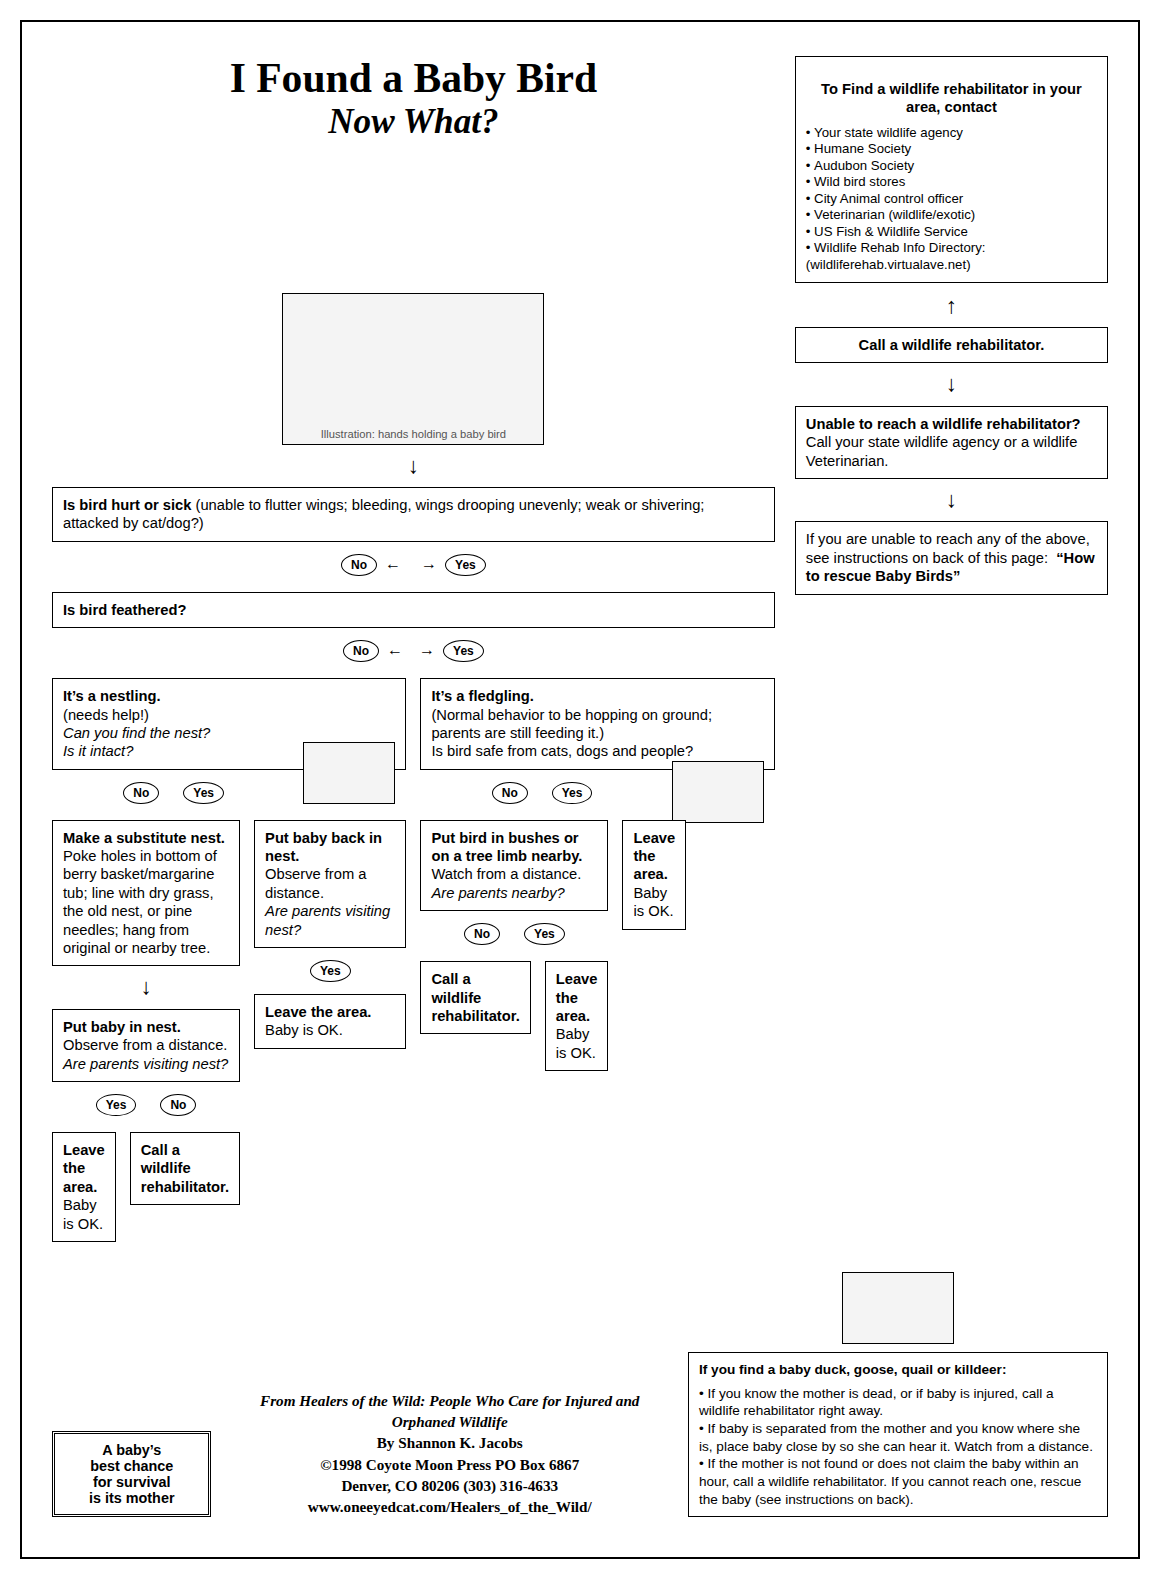I Found a Baby Bird
Now What?
To Find a wildlife rehabilitator in your area, contact
Your state wildlife agency
Humane Society
Audubon Society
Wild bird stores
City Animal control officer
Veterinarian (wildlife/exotic)
US Fish & Wildlife Service
Wildlife Rehab Info Directory: (wildliferehab.virtualave.net)
Illustration: hands holding a baby bird
↓
Is bird hurt or sick (unable to flutter wings; bleeding, wings drooping unevenly; weak or shivering; attacked by cat/dog?)
No ← → Yes
Is bird feathered?
No ← → Yes
It’s a nestling.
(needs help!)
Can you find the nest?
Is it intact?
No Yes
Make a substitute nest.
Poke holes in bottom of berry basket/margarine tub; line with dry grass, the old nest, or pine needles; hang from original or nearby tree.
↓
Put baby in nest.
Observe from a distance.
Are parents visiting nest?
Yes No
Leave the area.
Baby is OK.
Call a wildlife rehabilitator.
Put baby back in nest.
Observe from a distance.
Are parents visiting nest?
Yes
Leave the area.
Baby is OK.
It’s a fledgling.
(Normal behavior to be hopping on ground; parents are still feeding it.)
Is bird safe from cats, dogs and people?
No Yes
Put bird in bushes or on a tree limb nearby.
Watch from a distance.
Are parents nearby?
No Yes
Call a wildlife rehabilitator.
Leave the area.
Baby is OK.
Leave the area.
Baby is OK.
↑
Call a wildlife rehabilitator.
↓
Unable to reach a wildlife rehabilitator?
Call your state wildlife agency or a wildlife Veterinarian.
↓
If you are unable to reach any of the above, see instructions on back of this page: “How to rescue Baby Birds”
A baby’s
best chance
for survival
is its mother
From Healers of the Wild: People Who Care for Injured and Orphaned Wildlife
By Shannon K. Jacobs
©1998 Coyote Moon Press PO Box 6867
Denver, CO 80206 (303) 316-4633
www.oneeyedcat.com/Healers_of_the_Wild/
If you find a baby duck, goose, quail or killdeer:
If you know the mother is dead, or if baby is injured, call a wildlife rehabilitator right away.
If baby is separated from the mother and you know where she is, place baby close by so she can hear it. Watch from a distance.
If the mother is not found or does not claim the baby within an hour, call a wildlife rehabilitator. If you cannot reach one, rescue the baby (see instructions on back).